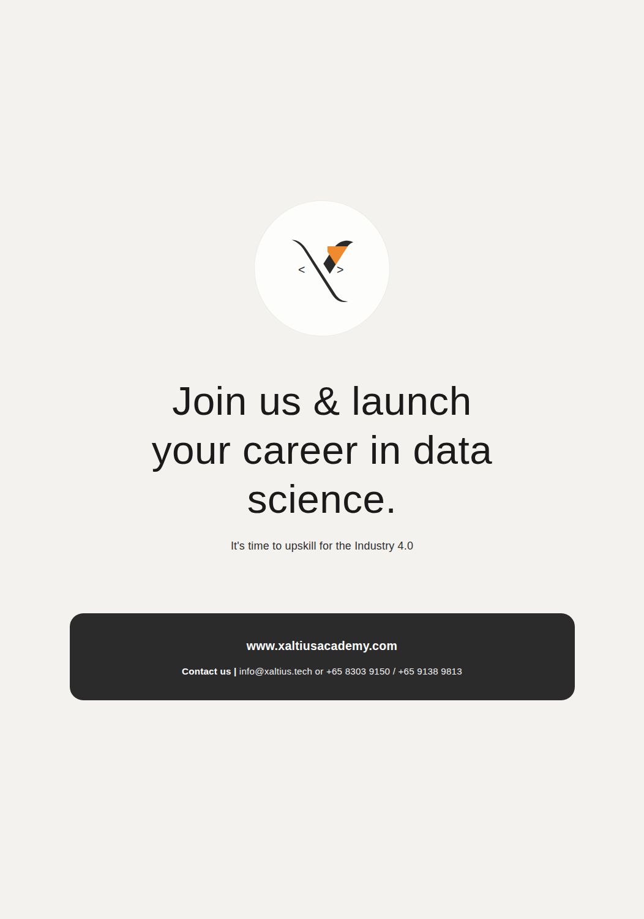< >
Join us & launch your career in data science.
It's time to upskill for the Industry 4.0
www.xaltiusacademy.com
Contact us | info@xaltius.tech or +65 8303 9150 / +65 9138 9813